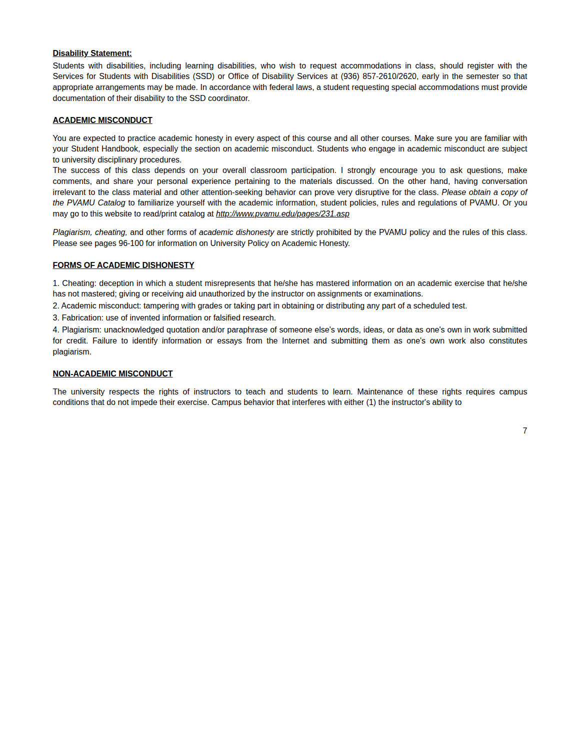Disability Statement:
Students with disabilities, including learning disabilities, who wish to request accommodations in class, should register with the Services for Students with Disabilities (SSD) or Office of Disability Services at (936) 857-2610/2620, early in the semester so that appropriate arrangements may be made. In accordance with federal laws, a student requesting special accommodations must provide documentation of their disability to the SSD coordinator.
ACADEMIC MISCONDUCT
You are expected to practice academic honesty in every aspect of this course and all other courses. Make sure you are familiar with your Student Handbook, especially the section on academic misconduct. Students who engage in academic misconduct are subject to university disciplinary procedures.
The success of this class depends on your overall classroom participation. I strongly encourage you to ask questions, make comments, and share your personal experience pertaining to the materials discussed. On the other hand, having conversation irrelevant to the class material and other attention-seeking behavior can prove very disruptive for the class. Please obtain a copy of the PVAMU Catalog to familiarize yourself with the academic information, student policies, rules and regulations of PVAMU. Or you may go to this website to read/print catalog at http://www.pvamu.edu/pages/231.asp
Plagiarism, cheating, and other forms of academic dishonesty are strictly prohibited by the PVAMU policy and the rules of this class. Please see pages 96-100 for information on University Policy on Academic Honesty.
FORMS OF ACADEMIC DISHONESTY
1. Cheating: deception in which a student misrepresents that he/she has mastered information on an academic exercise that he/she has not mastered; giving or receiving aid unauthorized by the instructor on assignments or examinations.
2. Academic misconduct: tampering with grades or taking part in obtaining or distributing any part of a scheduled test.
3. Fabrication: use of invented information or falsified research.
4. Plagiarism: unacknowledged quotation and/or paraphrase of someone else's words, ideas, or data as one's own in work submitted for credit. Failure to identify information or essays from the Internet and submitting them as one's own work also constitutes plagiarism.
NON-ACADEMIC MISCONDUCT
The university respects the rights of instructors to teach and students to learn. Maintenance of these rights requires campus conditions that do not impede their exercise. Campus behavior that interferes with either (1) the instructor's ability to
7